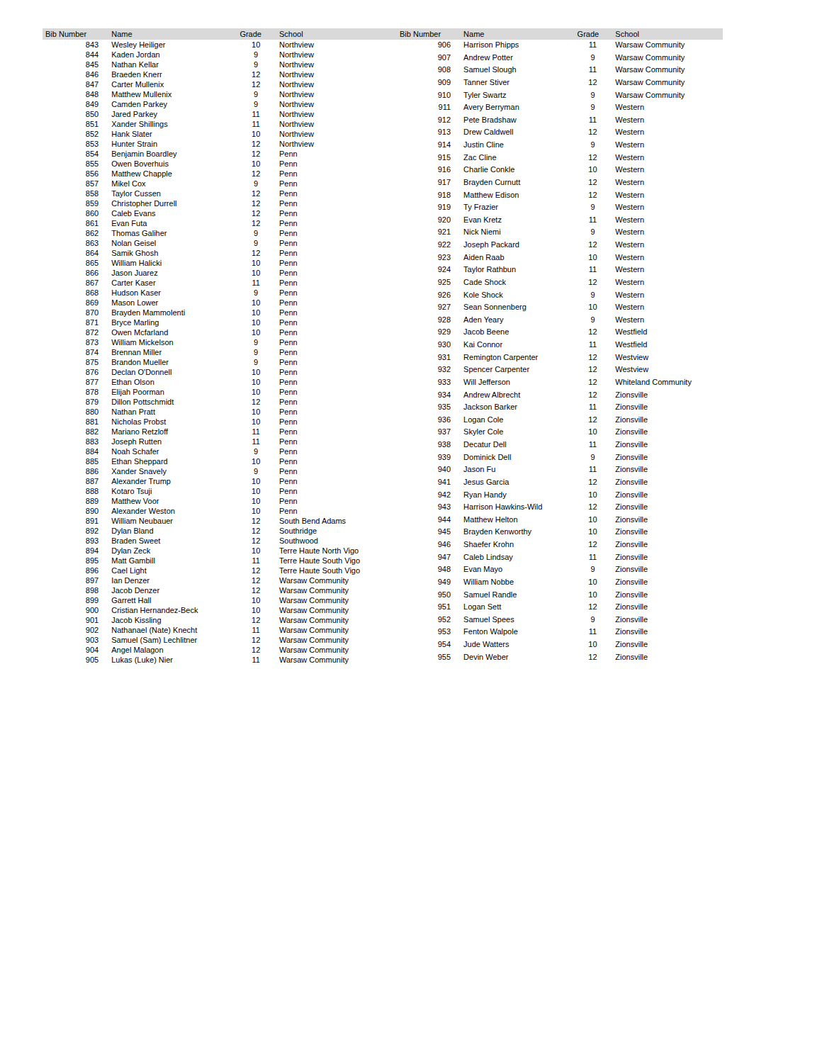| Bib Number | Name | Grade | School |
| --- | --- | --- | --- |
| 843 | Wesley Heiliger | 10 | Northview |
| 844 | Kaden Jordan | 9 | Northview |
| 845 | Nathan Kellar | 9 | Northview |
| 846 | Braeden Knerr | 12 | Northview |
| 847 | Carter Mullenix | 12 | Northview |
| 848 | Matthew Mullenix | 9 | Northview |
| 849 | Camden Parkey | 9 | Northview |
| 850 | Jared Parkey | 11 | Northview |
| 851 | Xander Shillings | 11 | Northview |
| 852 | Hank Slater | 10 | Northview |
| 853 | Hunter Strain | 12 | Northview |
| 854 | Benjamin Boardley | 12 | Penn |
| 855 | Owen Boverhuis | 10 | Penn |
| 856 | Matthew Chapple | 12 | Penn |
| 857 | Mikel Cox | 9 | Penn |
| 858 | Taylor Cussen | 12 | Penn |
| 859 | Christopher Durrell | 12 | Penn |
| 860 | Caleb Evans | 12 | Penn |
| 861 | Evan Futa | 12 | Penn |
| 862 | Thomas Galiher | 9 | Penn |
| 863 | Nolan Geisel | 9 | Penn |
| 864 | Samik Ghosh | 12 | Penn |
| 865 | William Halicki | 10 | Penn |
| 866 | Jason Juarez | 10 | Penn |
| 867 | Carter Kaser | 11 | Penn |
| 868 | Hudson Kaser | 9 | Penn |
| 869 | Mason Lower | 10 | Penn |
| 870 | Brayden Mammolenti | 10 | Penn |
| 871 | Bryce Marling | 10 | Penn |
| 872 | Owen Mcfarland | 10 | Penn |
| 873 | William Mickelson | 9 | Penn |
| 874 | Brennan Miller | 9 | Penn |
| 875 | Brandon Mueller | 9 | Penn |
| 876 | Declan O'Donnell | 10 | Penn |
| 877 | Ethan Olson | 10 | Penn |
| 878 | Elijah Poorman | 10 | Penn |
| 879 | Dillon Pottschmidt | 12 | Penn |
| 880 | Nathan Pratt | 10 | Penn |
| 881 | Nicholas Probst | 10 | Penn |
| 882 | Mariano Retzloff | 11 | Penn |
| 883 | Joseph Rutten | 11 | Penn |
| 884 | Noah Schafer | 9 | Penn |
| 885 | Ethan Sheppard | 10 | Penn |
| 886 | Xander Snavely | 9 | Penn |
| 887 | Alexander Trump | 10 | Penn |
| 888 | Kotaro Tsuji | 10 | Penn |
| 889 | Matthew Voor | 10 | Penn |
| 890 | Alexander Weston | 10 | Penn |
| 891 | William Neubauer | 12 | South Bend Adams |
| 892 | Dylan Bland | 12 | Southridge |
| 893 | Braden Sweet | 12 | Southwood |
| 894 | Dylan Zeck | 10 | Terre Haute North Vigo |
| 895 | Matt Gambill | 11 | Terre Haute South Vigo |
| 896 | Cael Light | 12 | Terre Haute South Vigo |
| 897 | Ian Denzer | 12 | Warsaw Community |
| 898 | Jacob Denzer | 12 | Warsaw Community |
| 899 | Garrett Hall | 10 | Warsaw Community |
| 900 | Cristian Hernandez-Beck | 10 | Warsaw Community |
| 901 | Jacob Kissling | 12 | Warsaw Community |
| 902 | Nathanael (Nate) Knecht | 11 | Warsaw Community |
| 903 | Samuel (Sam) Lechlitner | 12 | Warsaw Community |
| 904 | Angel Malagon | 12 | Warsaw Community |
| 905 | Lukas (Luke) Nier | 11 | Warsaw Community |
| Bib Number | Name | Grade | School |
| --- | --- | --- | --- |
| 906 | Harrison Phipps | 11 | Warsaw Community |
| 907 | Andrew Potter | 9 | Warsaw Community |
| 908 | Samuel Slough | 11 | Warsaw Community |
| 909 | Tanner Stiver | 12 | Warsaw Community |
| 910 | Tyler Swartz | 9 | Warsaw Community |
| 911 | Avery Berryman | 9 | Western |
| 912 | Pete Bradshaw | 11 | Western |
| 913 | Drew Caldwell | 12 | Western |
| 914 | Justin Cline | 9 | Western |
| 915 | Zac Cline | 12 | Western |
| 916 | Charlie Conkle | 10 | Western |
| 917 | Brayden Curnutt | 12 | Western |
| 918 | Matthew Edison | 12 | Western |
| 919 | Ty Frazier | 9 | Western |
| 920 | Evan Kretz | 11 | Western |
| 921 | Nick Niemi | 9 | Western |
| 922 | Joseph Packard | 12 | Western |
| 923 | Aiden Raab | 10 | Western |
| 924 | Taylor Rathbun | 11 | Western |
| 925 | Cade Shock | 12 | Western |
| 926 | Kole Shock | 9 | Western |
| 927 | Sean Sonnenberg | 10 | Western |
| 928 | Aden Yeary | 9 | Western |
| 929 | Jacob Beene | 12 | Westfield |
| 930 | Kai Connor | 11 | Westfield |
| 931 | Remington Carpenter | 12 | Westview |
| 932 | Spencer Carpenter | 12 | Westview |
| 933 | Will Jefferson | 12 | Whiteland Community |
| 934 | Andrew Albrecht | 12 | Zionsville |
| 935 | Jackson Barker | 11 | Zionsville |
| 936 | Logan Cole | 12 | Zionsville |
| 937 | Skyler Cole | 10 | Zionsville |
| 938 | Decatur Dell | 11 | Zionsville |
| 939 | Dominick Dell | 9 | Zionsville |
| 940 | Jason Fu | 11 | Zionsville |
| 941 | Jesus Garcia | 12 | Zionsville |
| 942 | Ryan Handy | 10 | Zionsville |
| 943 | Harrison Hawkins-Wild | 12 | Zionsville |
| 944 | Matthew Helton | 10 | Zionsville |
| 945 | Brayden Kenworthy | 10 | Zionsville |
| 946 | Shaefer Krohn | 12 | Zionsville |
| 947 | Caleb Lindsay | 11 | Zionsville |
| 948 | Evan Mayo | 9 | Zionsville |
| 949 | William Nobbe | 10 | Zionsville |
| 950 | Samuel Randle | 10 | Zionsville |
| 951 | Logan Sett | 12 | Zionsville |
| 952 | Samuel Spees | 9 | Zionsville |
| 953 | Fenton Walpole | 11 | Zionsville |
| 954 | Jude Watters | 10 | Zionsville |
| 955 | Devin Weber | 12 | Zionsville |